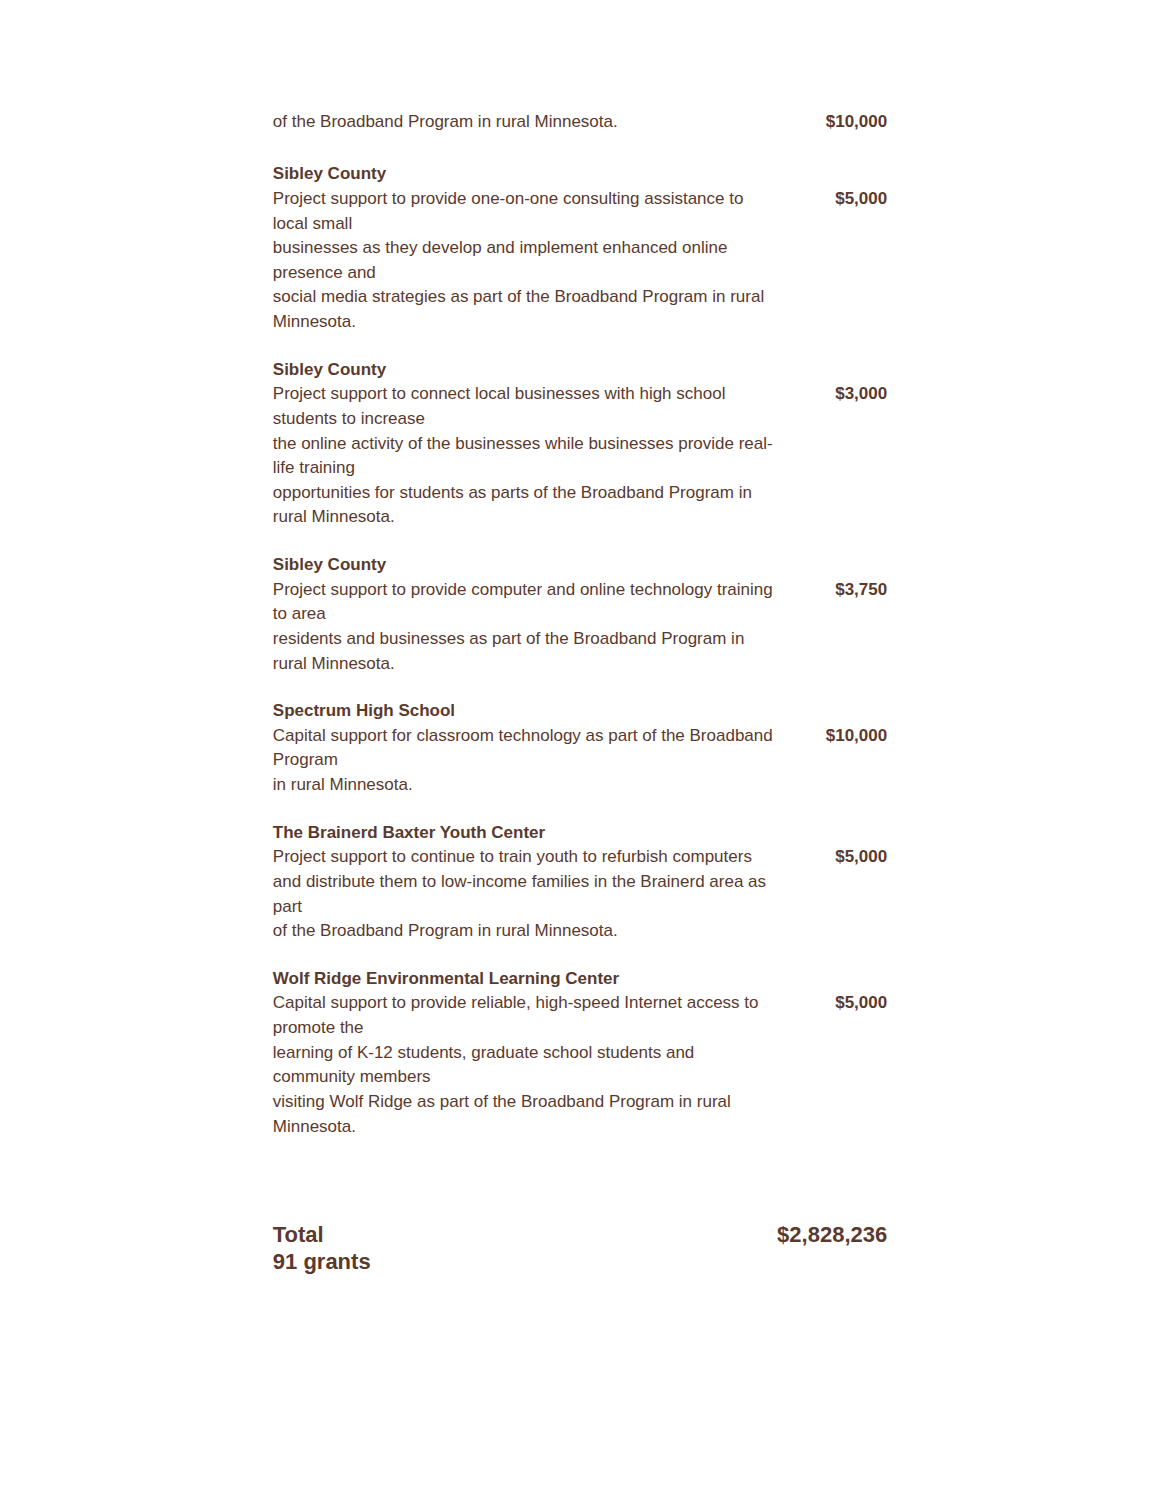of the Broadband Program in rural Minnesota.
$10,000
Sibley County
Project support to provide one-on-one consulting assistance to local small
businesses as they develop and implement enhanced online presence and
social media strategies as part of the Broadband Program in rural Minnesota.
$5,000
Sibley County
Project support to connect local businesses with high school students to increase
the online activity of the businesses while businesses provide real-life training
opportunities for students as parts of the Broadband Program in rural Minnesota.
$3,000
Sibley County
Project support to provide computer and online technology training to area
residents and businesses as part of the Broadband Program in rural Minnesota.
$3,750
Spectrum High School
Capital support for classroom technology as part of the Broadband Program
in rural Minnesota.
$10,000
The Brainerd Baxter Youth Center
Project support to continue to train youth to refurbish computers
and distribute them to low-income families in the Brainerd area as part
of the Broadband Program in rural Minnesota.
$5,000
Wolf Ridge Environmental Learning Center
Capital support to provide reliable, high-speed Internet access to promote the
learning of K-12 students, graduate school students and community members
visiting Wolf Ridge as part of the Broadband Program in rural Minnesota.
$5,000
Total
91 grants
$2,828,236